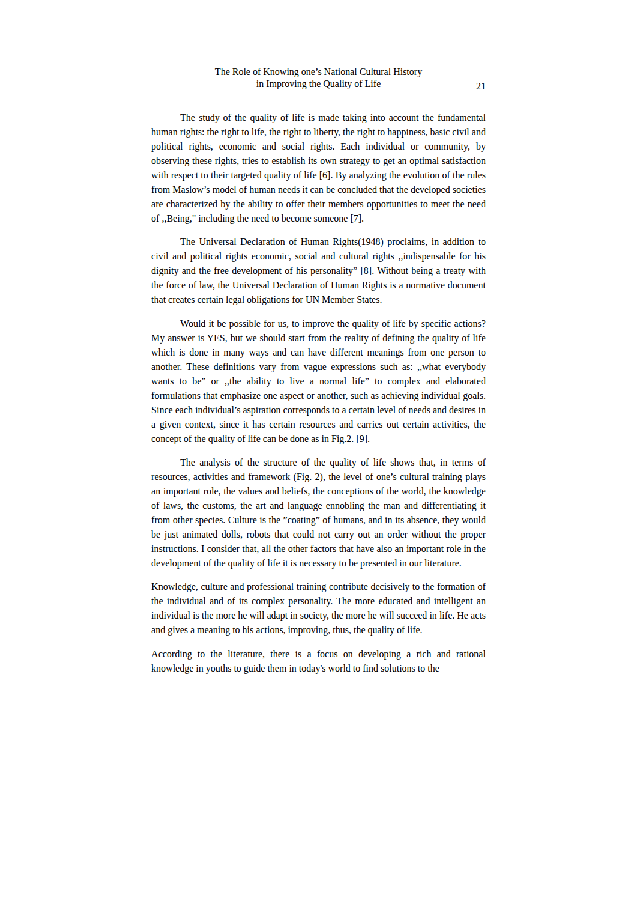The Role of Knowing one’s National Cultural History in Improving the Quality of Life
21
The study of the quality of life is made taking into account the fundamental human rights: the right to life, the right to liberty, the right to happiness, basic civil and political rights, economic and social rights. Each individual or community, by observing these rights, tries to establish its own strategy to get an optimal satisfaction with respect to their targeted quality of life [6]. By analyzing the evolution of the rules from Maslow’s model of human needs it can be concluded that the developed societies are characterized by the ability to offer their members opportunities to meet the need of ,,Being," including the need to become someone [7].
The Universal Declaration of Human Rights(1948) proclaims, in addition to civil and political rights economic, social and cultural rights ,,indispensable for his dignity and the free development of his personality” [8]. Without being a treaty with the force of law, the Universal Declaration of Human Rights is a normative document that creates certain legal obligations for UN Member States.
Would it be possible for us, to improve the quality of life by specific actions? My answer is YES, but we should start from the reality of defining the quality of life which is done in many ways and can have different meanings from one person to another. These definitions vary from vague expressions such as: ,,what everybody wants to be” or ,,the ability to live a normal life” to complex and elaborated formulations that emphasize one aspect or another, such as achieving individual goals. Since each individual’s aspiration corresponds to a certain level of needs and desires in a given context, since it has certain resources and carries out certain activities, the concept of the quality of life can be done as in Fig.2. [9].
The analysis of the structure of the quality of life shows that, in terms of resources, activities and framework (Fig. 2), the level of one’s cultural training plays an important role, the values and beliefs, the conceptions of the world, the knowledge of laws, the customs, the art and language ennobling the man and differentiating it from other species. Culture is the ”coating” of humans, and in its absence, they would be just animated dolls, robots that could not carry out an order without the proper instructions. I consider that, all the other factors that have also an important role in the development of the quality of life it is necessary to be presented in our literature.
Knowledge, culture and professional training contribute decisively to the formation of the individual and of its complex personality. The more educated and intelligent an individual is the more he will adapt in society, the more he will succeed in life. He acts and gives a meaning to his actions, improving, thus, the quality of life.
According to the literature, there is a focus on developing a rich and rational knowledge in youths to guide them in today's world to find solutions to the